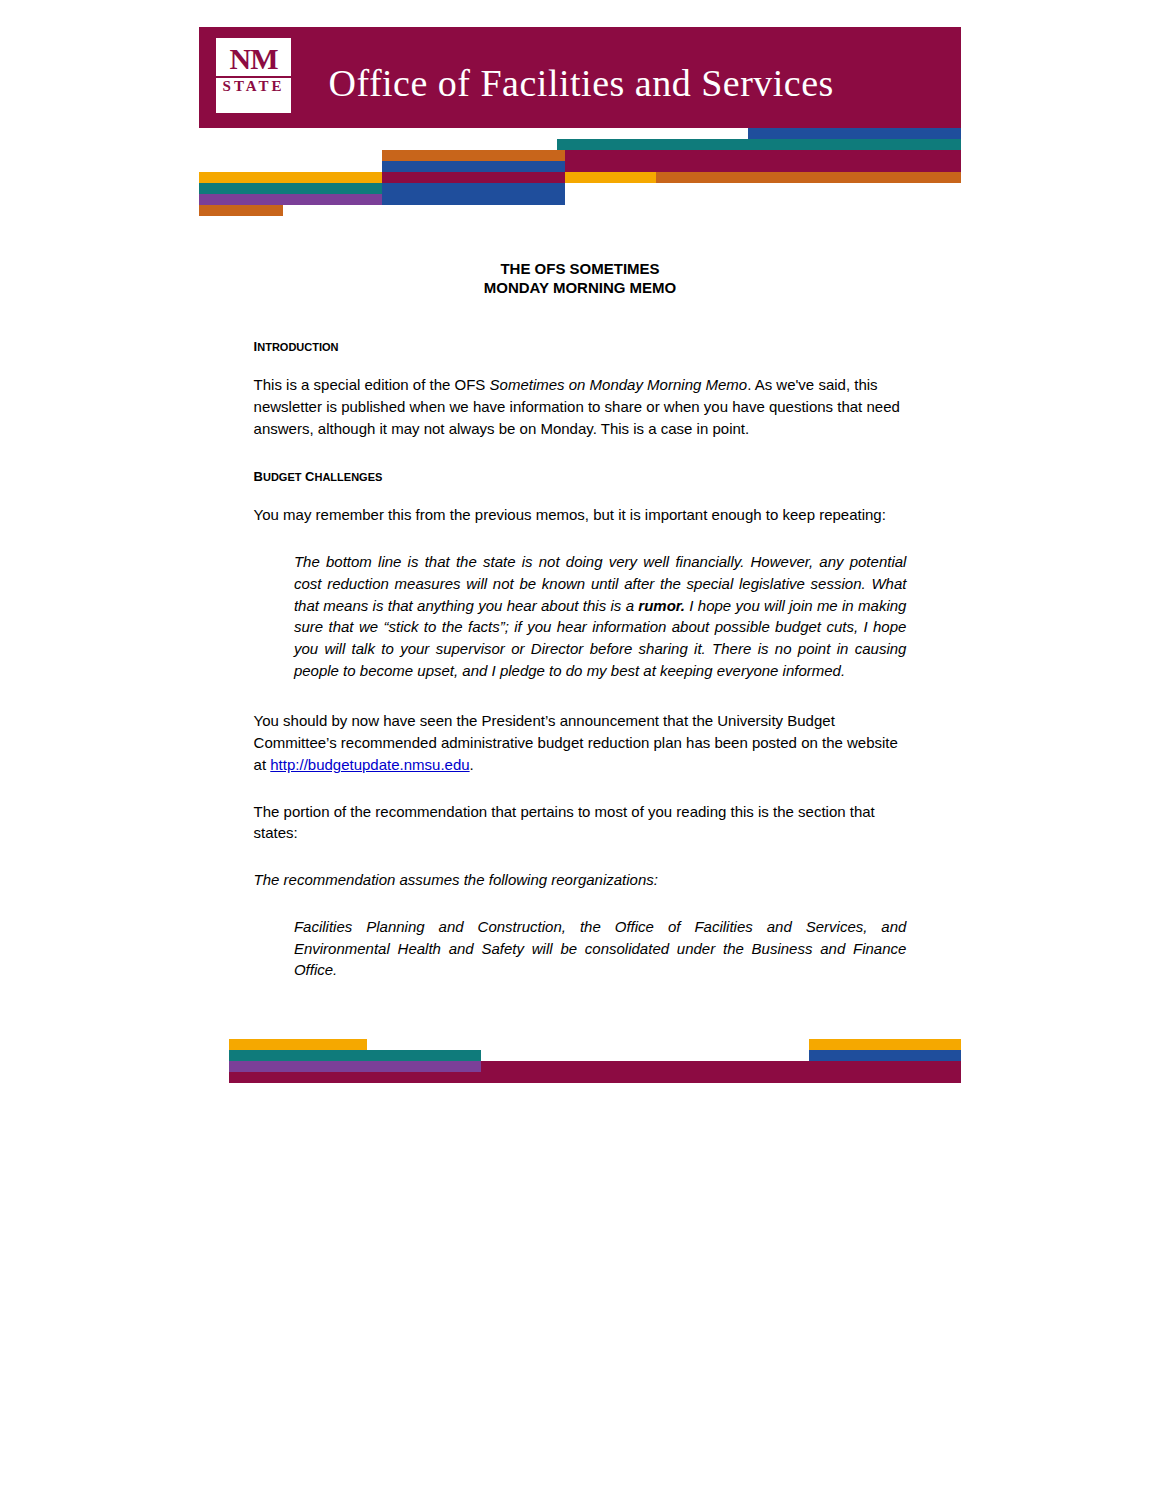NM STATE
Office of Facilities and Services
THE OFS SOMETIMES
MONDAY MORNING MEMO
INTRODUCTION
This is a special edition of the OFS Sometimes on Monday Morning Memo. As we've said, this newsletter is published when we have information to share or when you have questions that need answers, although it may not always be on Monday. This is a case in point.
BUDGET CHALLENGES
You may remember this from the previous memos, but it is important enough to keep repeating:
The bottom line is that the state is not doing very well financially. However, any potential cost reduction measures will not be known until after the special legislative session. What that means is that anything you hear about this is a rumor. I hope you will join me in making sure that we “stick to the facts”; if you hear information about possible budget cuts, I hope you will talk to your supervisor or Director before sharing it. There is no point in causing people to become upset, and I pledge to do my best at keeping everyone informed.
You should by now have seen the President’s announcement that the University Budget Committee’s recommended administrative budget reduction plan has been posted on the website at http://budgetupdate.nmsu.edu.
The portion of the recommendation that pertains to most of you reading this is the section that states:
The recommendation assumes the following reorganizations:
Facilities Planning and Construction, the Office of Facilities and Services, and Environmental Health and Safety will be consolidated under the Business and Finance Office.